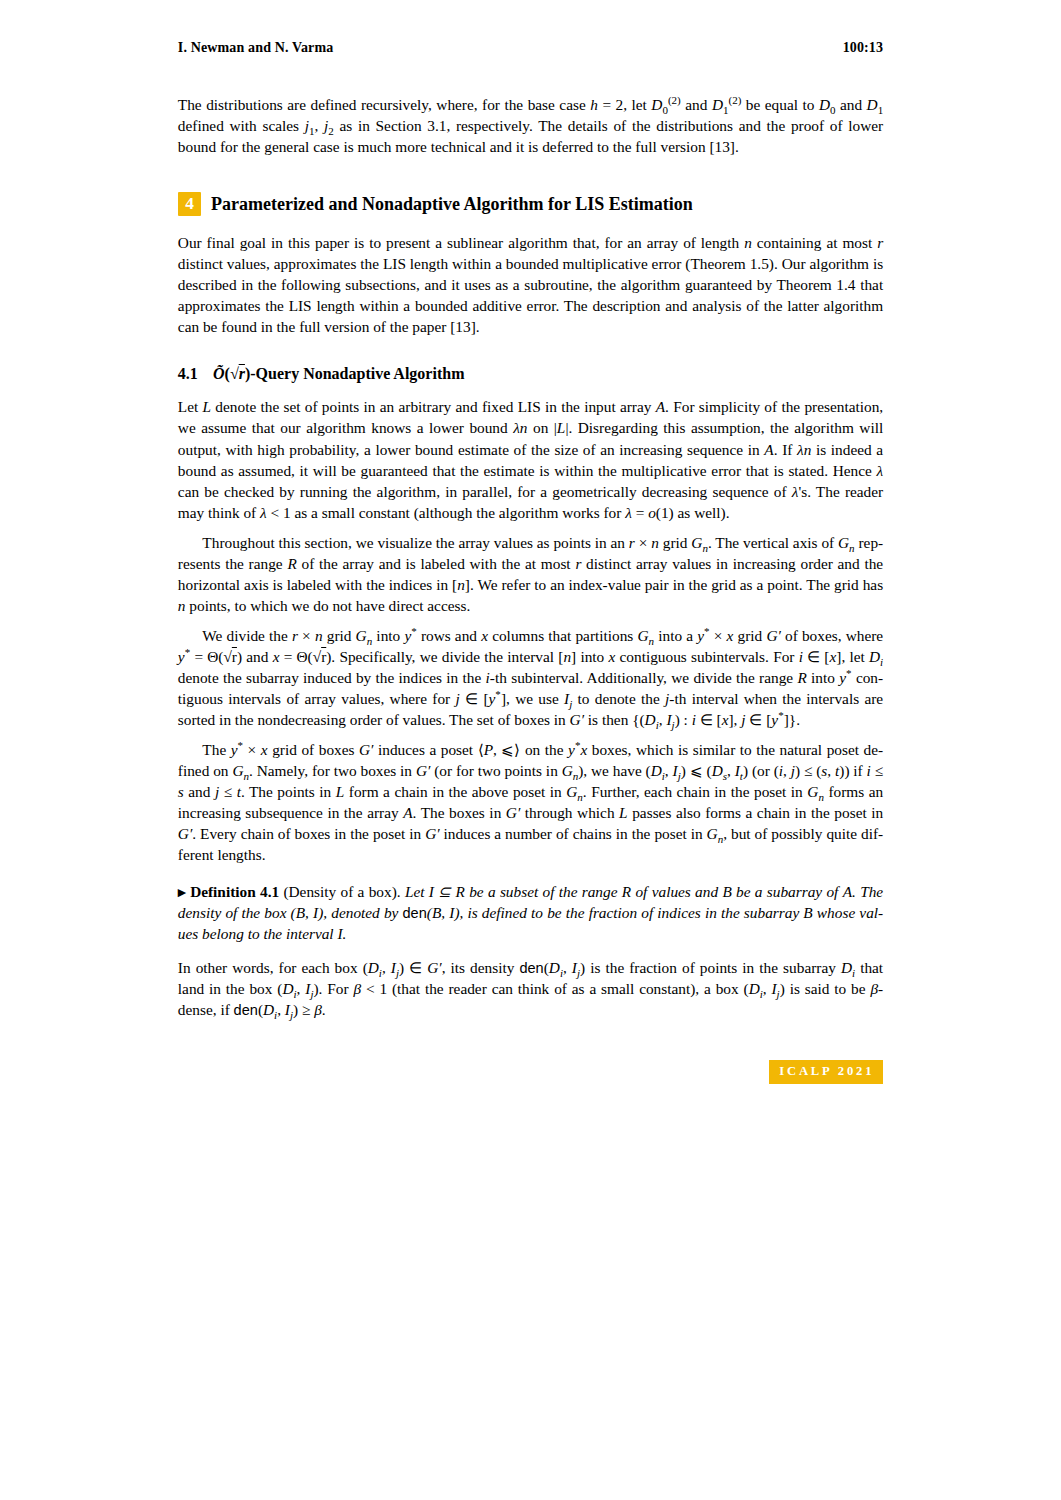I. Newman and N. Varma 100:13
The distributions are defined recursively, where, for the base case h = 2, let D0(2) and D1(2) be equal to D0 and D1 defined with scales j1, j2 as in Section 3.1, respectively. The details of the distributions and the proof of lower bound for the general case is much more technical and it is deferred to the full version [13].
4 Parameterized and Nonadaptive Algorithm for LIS Estimation
Our final goal in this paper is to present a sublinear algorithm that, for an array of length n containing at most r distinct values, approximates the LIS length within a bounded multiplicative error (Theorem 1.5). Our algorithm is described in the following subsections, and it uses as a subroutine, the algorithm guaranteed by Theorem 1.4 that approximates the LIS length within a bounded additive error. The description and analysis of the latter algorithm can be found in the full version of the paper [13].
4.1 Õ(√r)-Query Nonadaptive Algorithm
Let L denote the set of points in an arbitrary and fixed LIS in the input array A. For simplicity of the presentation, we assume that our algorithm knows a lower bound λn on |L|. Disregarding this assumption, the algorithm will output, with high probability, a lower bound estimate of the size of an increasing sequence in A. If λn is indeed a bound as assumed, it will be guaranteed that the estimate is within the multiplicative error that is stated. Hence λ can be checked by running the algorithm, in parallel, for a geometrically decreasing sequence of λ's. The reader may think of λ < 1 as a small constant (although the algorithm works for λ = o(1) as well).
Throughout this section, we visualize the array values as points in an r × n grid Gn. The vertical axis of Gn represents the range R of the array and is labeled with the at most r distinct array values in increasing order and the horizontal axis is labeled with the indices in [n]. We refer to an index-value pair in the grid as a point. The grid has n points, to which we do not have direct access.
We divide the r × n grid Gn into y* rows and x columns that partitions Gn into a y* × x grid G′ of boxes, where y* = Θ(√r) and x = Θ(√r). Specifically, we divide the interval [n] into x contiguous subintervals. For i ∈ [x], let Di denote the subarray induced by the indices in the i-th subinterval. Additionally, we divide the range R into y* contiguous intervals of array values, where for j ∈ [y*], we use Ij to denote the j-th interval when the intervals are sorted in the nondecreasing order of values. The set of boxes in G′ is then {(Di, Ij) : i ∈ [x], j ∈ [y*]}.
The y* × x grid of boxes G′ induces a poset ⟨P, ⩽⟩ on the y*x boxes, which is similar to the natural poset defined on Gn. Namely, for two boxes in G′ (or for two points in Gn), we have (Di, Ij) ⩽ (Ds, It) (or (i, j) ≤ (s, t)) if i ≤ s and j ≤ t. The points in L form a chain in the above poset in Gn. Further, each chain in the poset in Gn forms an increasing subsequence in the array A. The boxes in G′ through which L passes also forms a chain in the poset in G′. Every chain of boxes in the poset in G′ induces a number of chains in the poset in Gn, but of possibly quite different lengths.
▸ Definition 4.1 (Density of a box). Let I ⊆ R be a subset of the range R of values and B be a subarray of A. The density of the box (B, I), denoted by den(B, I), is defined to be the fraction of indices in the subarray B whose values belong to the interval I.
In other words, for each box (Di, Ij) ∈ G′, its density den(Di, Ij) is the fraction of points in the subarray Di that land in the box (Di, Ij). For β < 1 (that the reader can think of as a small constant), a box (Di, Ij) is said to be β-dense, if den(Di, Ij) ≥ β.
ICALP 2021